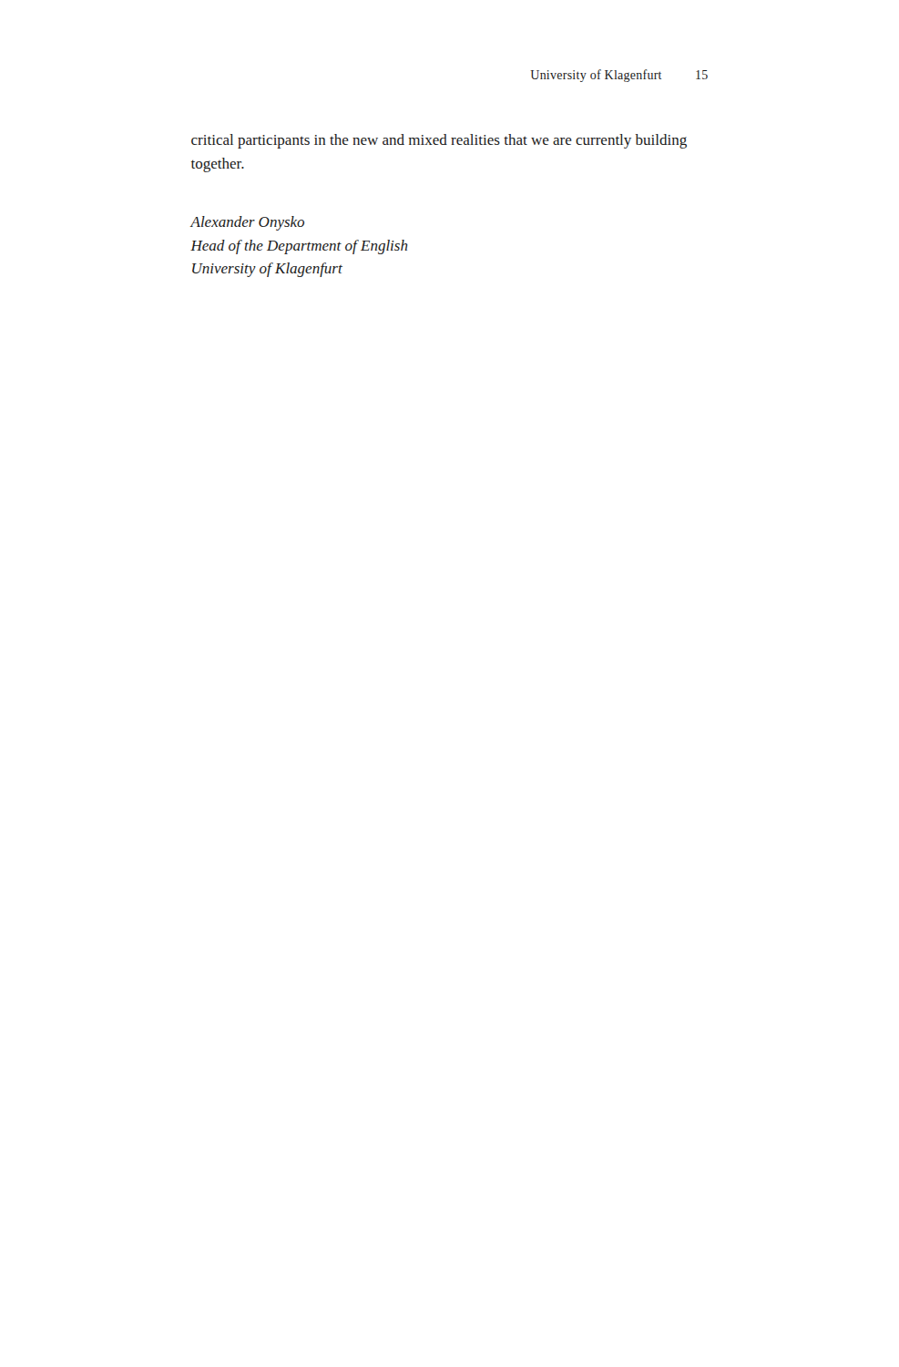University of Klagenfurt15
critical participants in the new and mixed realities that we are currently building together.
Alexander Onysko Head of the Department of English University of Klagenfurt